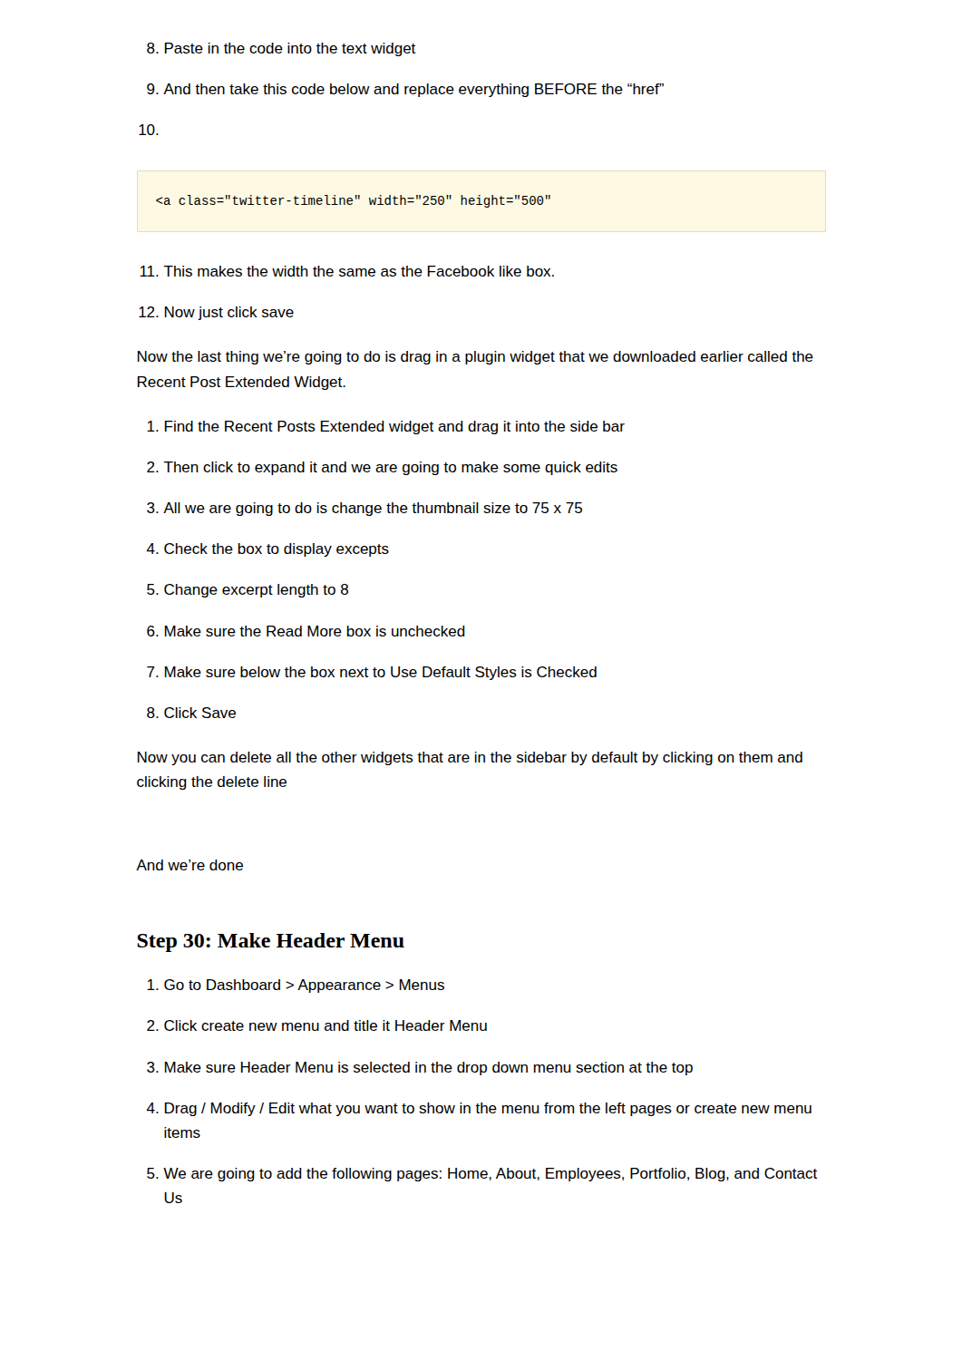Paste in the code into the text widget
And then take this code below and replace everything BEFORE the “href”
<a class="twitter-timeline" width="250" height="500"
This makes the width the same as the Facebook like box.
Now just click save
Now the last thing we’re going to do is drag in a plugin widget that we downloaded earlier called the Recent Post Extended Widget.
Find the Recent Posts Extended widget and drag it into the side bar
Then click to expand it and we are going to make some quick edits
All we are going to do is change the thumbnail size to 75 x 75
Check the box to display excepts
Change excerpt length to 8
Make sure the Read More box is unchecked
Make sure below the box next to Use Default Styles is Checked
Click Save
Now you can delete all the other widgets that are in the sidebar by default by clicking on them and clicking the delete line
And we’re done
Step 30: Make Header Menu
Go to Dashboard > Appearance > Menus
Click create new menu and title it Header Menu
Make sure Header Menu is selected in the drop down menu section at the top
Drag / Modify / Edit what you want to show in the menu from the left pages or create new menu items
We are going to add the following pages: Home, About, Employees, Portfolio, Blog, and Contact Us